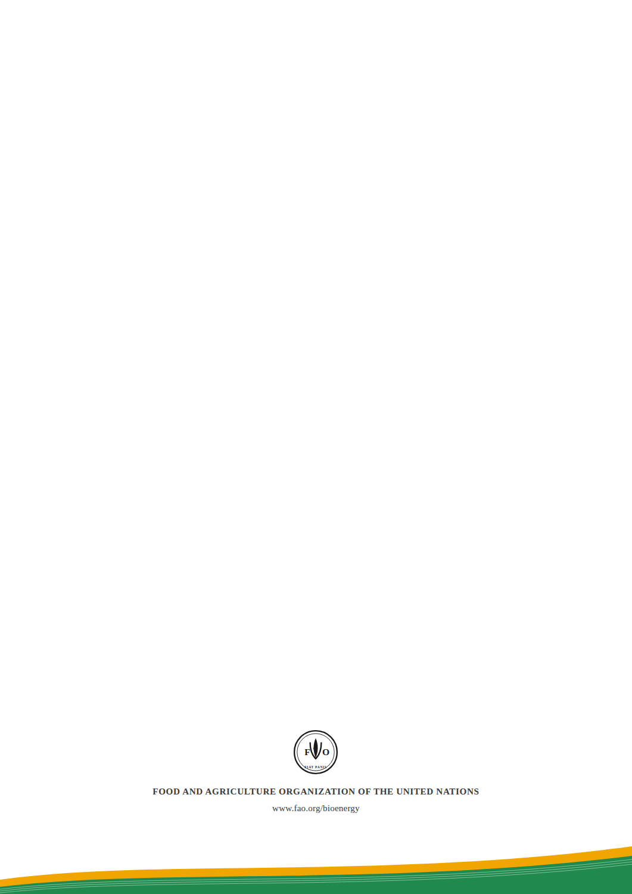F A O FIAT PANIS
Food and Agriculture Organization of the United Nations
www.fao.org/bioenergy